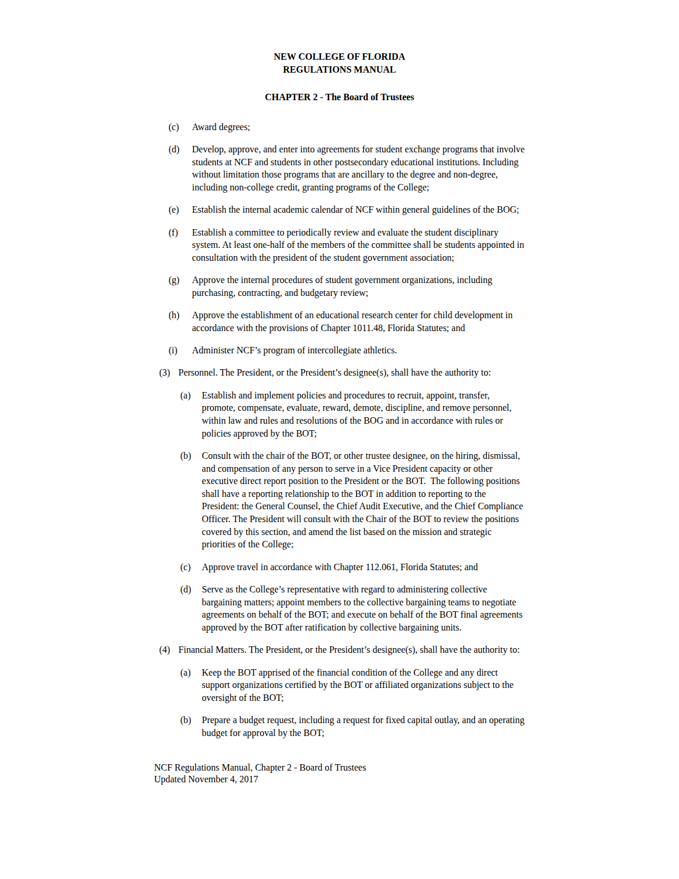NEW COLLEGE OF FLORIDA REGULATIONS MANUAL
CHAPTER 2 - The Board of Trustees
(c)
Award degrees;
(d)
Develop, approve, and enter into agreements for student exchange programs that involve students at NCF and students in other postsecondary educational institutions. Including without limitation those programs that are ancillary to the degree and non-degree, including non-college credit, granting programs of the College;
(e)
Establish the internal academic calendar of NCF within general guidelines of the BOG;
(f)
Establish a committee to periodically review and evaluate the student disciplinary system. At least one-half of the members of the committee shall be students appointed in consultation with the president of the student government association;
(g)
Approve the internal procedures of student government organizations, including purchasing, contracting, and budgetary review;
(h)
Approve the establishment of an educational research center for child development in accordance with the provisions of Chapter 1011.48, Florida Statutes; and
(i)
Administer NCF’s program of intercollegiate athletics.
(3)
Personnel. The President, or the President’s designee(s), shall have the authority to:
(a)
Establish and implement policies and procedures to recruit, appoint, transfer, promote, compensate, evaluate, reward, demote, discipline, and remove personnel, within law and rules and resolutions of the BOG and in accordance with rules or policies approved by the BOT;
(b)
Consult with the chair of the BOT, or other trustee designee, on the hiring, dismissal, and compensation of any person to serve in a Vice President capacity or other executive direct report position to the President or the BOT. The following positions shall have a reporting relationship to the BOT in addition to reporting to the President: the General Counsel, the Chief Audit Executive, and the Chief Compliance Officer. The President will consult with the Chair of the BOT to review the positions covered by this section, and amend the list based on the mission and strategic priorities of the College;
(c)
Approve travel in accordance with Chapter 112.061, Florida Statutes; and
(d)
Serve as the College’s representative with regard to administering collective bargaining matters; appoint members to the collective bargaining teams to negotiate agreements on behalf of the BOT; and execute on behalf of the BOT final agreements approved by the BOT after ratification by collective bargaining units.
(4)
Financial Matters. The President, or the President’s designee(s), shall have the authority to:
(a)
Keep the BOT apprised of the financial condition of the College and any direct support organizations certified by the BOT or affiliated organizations subject to the oversight of the BOT;
(b)
Prepare a budget request, including a request for fixed capital outlay, and an operating budget for approval by the BOT;
NCF Regulations Manual, Chapter 2 - Board of Trustees Updated November 4, 2017